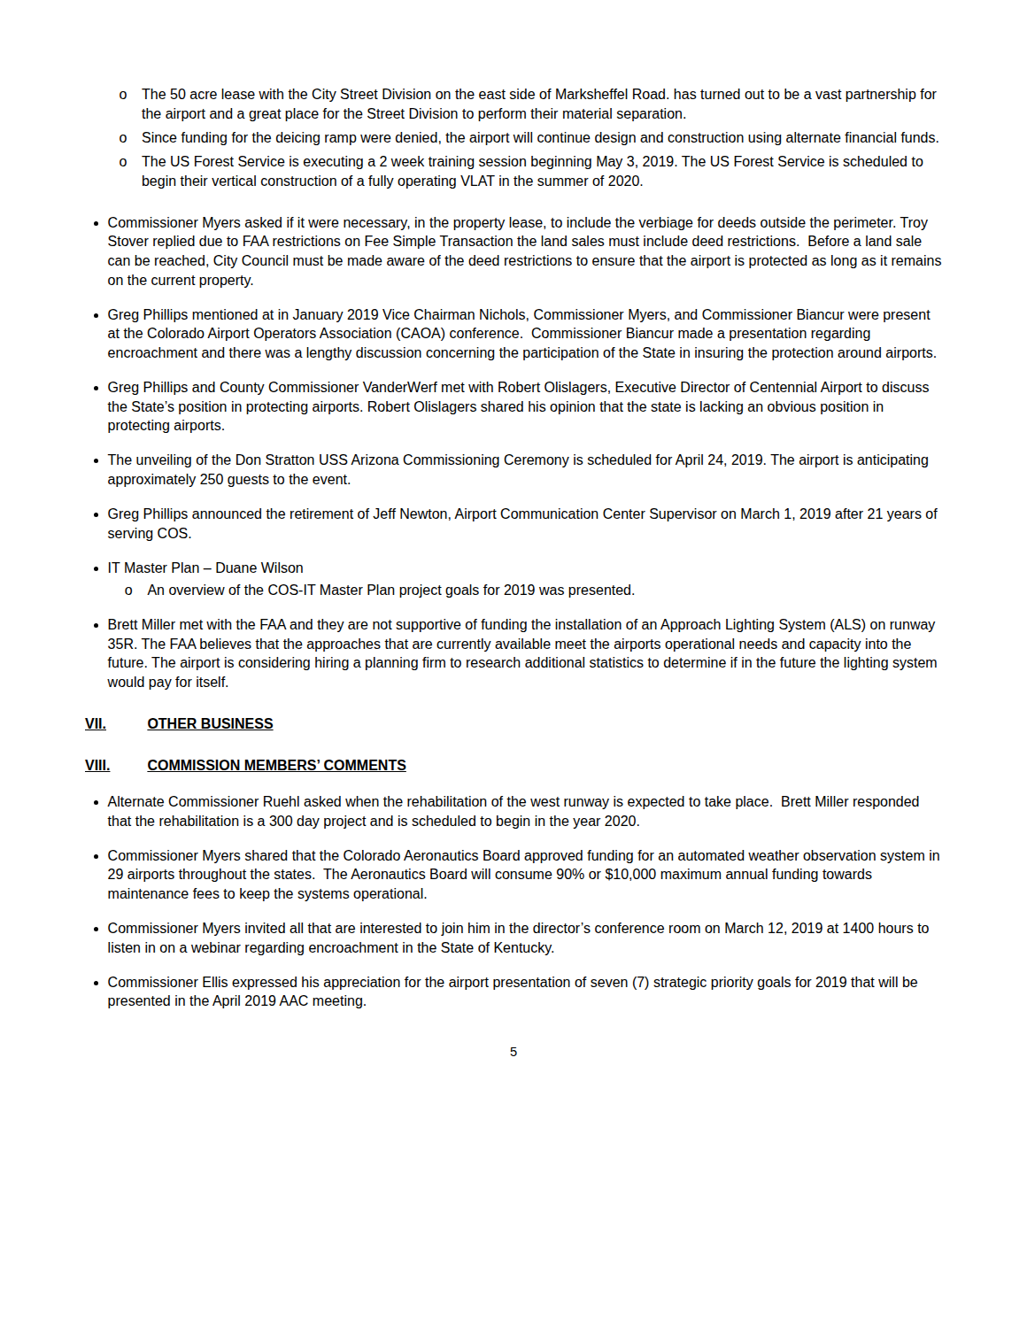The 50 acre lease with the City Street Division on the east side of Marksheffel Road. has turned out to be a vast partnership for the airport and a great place for the Street Division to perform their material separation.
Since funding for the deicing ramp were denied, the airport will continue design and construction using alternate financial funds.
The US Forest Service is executing a 2 week training session beginning May 3, 2019. The US Forest Service is scheduled to begin their vertical construction of a fully operating VLAT in the summer of 2020.
Commissioner Myers asked if it were necessary, in the property lease, to include the verbiage for deeds outside the perimeter. Troy Stover replied due to FAA restrictions on Fee Simple Transaction the land sales must include deed restrictions. Before a land sale can be reached, City Council must be made aware of the deed restrictions to ensure that the airport is protected as long as it remains on the current property.
Greg Phillips mentioned at in January 2019 Vice Chairman Nichols, Commissioner Myers, and Commissioner Biancur were present at the Colorado Airport Operators Association (CAOA) conference. Commissioner Biancur made a presentation regarding encroachment and there was a lengthy discussion concerning the participation of the State in insuring the protection around airports.
Greg Phillips and County Commissioner VanderWerf met with Robert Olislagers, Executive Director of Centennial Airport to discuss the State’s position in protecting airports. Robert Olislagers shared his opinion that the state is lacking an obvious position in protecting airports.
The unveiling of the Don Stratton USS Arizona Commissioning Ceremony is scheduled for April 24, 2019. The airport is anticipating approximately 250 guests to the event.
Greg Phillips announced the retirement of Jeff Newton, Airport Communication Center Supervisor on March 1, 2019 after 21 years of serving COS.
IT Master Plan – Duane Wilson
An overview of the COS-IT Master Plan project goals for 2019 was presented.
Brett Miller met with the FAA and they are not supportive of funding the installation of an Approach Lighting System (ALS) on runway 35R. The FAA believes that the approaches that are currently available meet the airports operational needs and capacity into the future. The airport is considering hiring a planning firm to research additional statistics to determine if in the future the lighting system would pay for itself.
VII. OTHER BUSINESS
VIII. COMMISSION MEMBERS’ COMMENTS
Alternate Commissioner Ruehl asked when the rehabilitation of the west runway is expected to take place. Brett Miller responded that the rehabilitation is a 300 day project and is scheduled to begin in the year 2020.
Commissioner Myers shared that the Colorado Aeronautics Board approved funding for an automated weather observation system in 29 airports throughout the states. The Aeronautics Board will consume 90% or $10,000 maximum annual funding towards maintenance fees to keep the systems operational.
Commissioner Myers invited all that are interested to join him in the director’s conference room on March 12, 2019 at 1400 hours to listen in on a webinar regarding encroachment in the State of Kentucky.
Commissioner Ellis expressed his appreciation for the airport presentation of seven (7) strategic priority goals for 2019 that will be presented in the April 2019 AAC meeting.
5